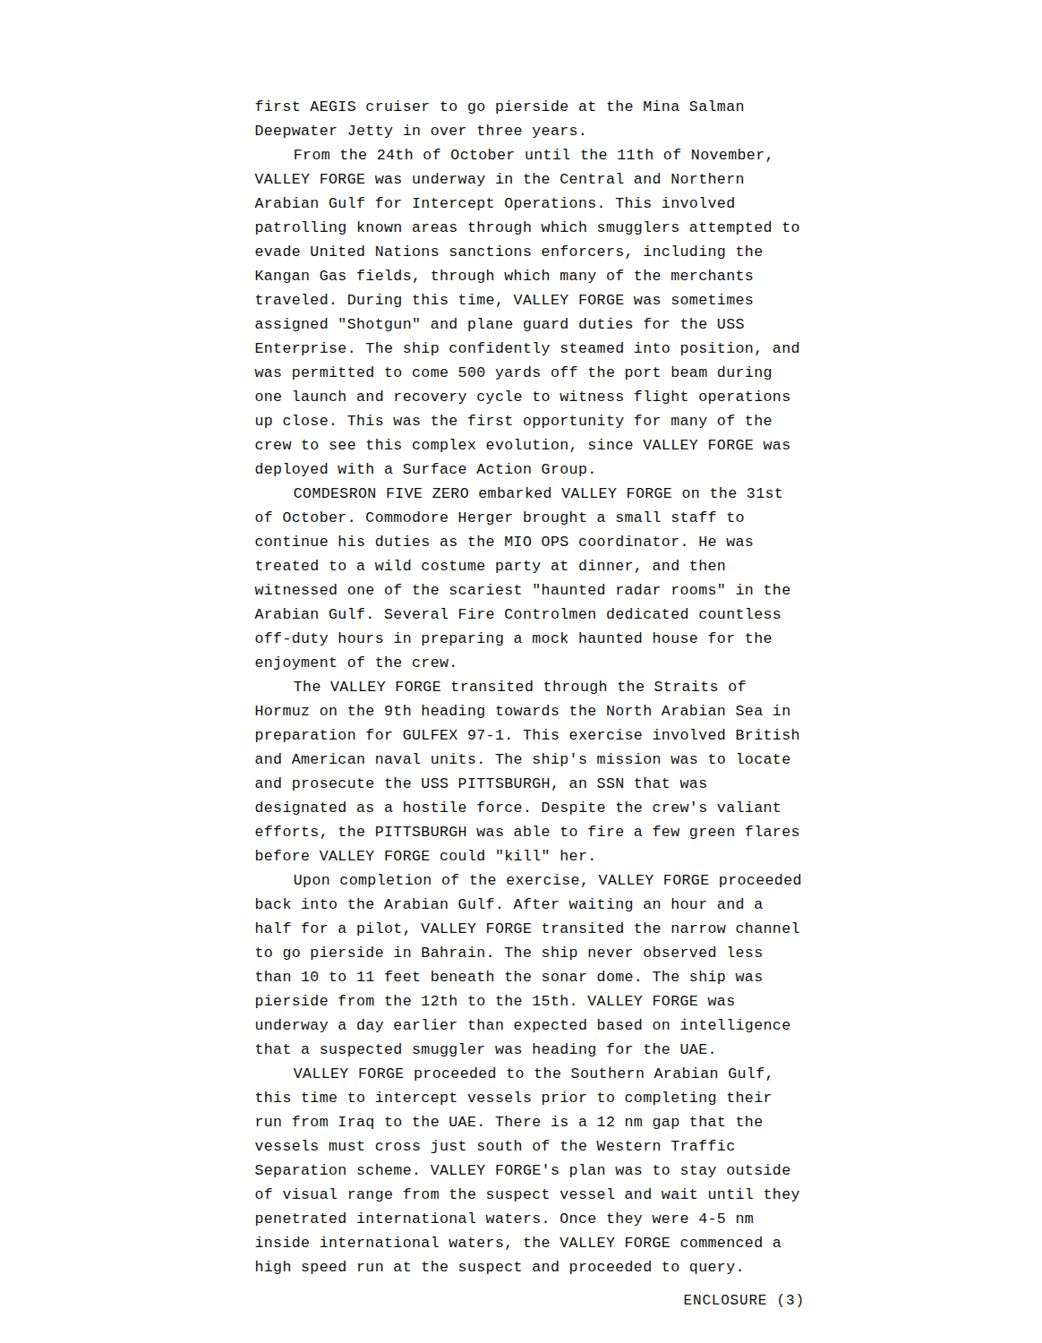first AEGIS cruiser to go pierside at the Mina Salman Deepwater Jetty in over three years.
From the 24th of October until the 11th of November, VALLEY FORGE was underway in the Central and Northern Arabian Gulf for Intercept Operations. This involved patrolling known areas through which smugglers attempted to evade United Nations sanctions enforcers, including the Kangan Gas fields, through which many of the merchants traveled. During this time, VALLEY FORGE was sometimes assigned "Shotgun" and plane guard duties for the USS Enterprise. The ship confidently steamed into position, and was permitted to come 500 yards off the port beam during one launch and recovery cycle to witness flight operations up close. This was the first opportunity for many of the crew to see this complex evolution, since VALLEY FORGE was deployed with a Surface Action Group.
COMDESRON FIVE ZERO embarked VALLEY FORGE on the 31st of October. Commodore Herger brought a small staff to continue his duties as the MIO OPS coordinator. He was treated to a wild costume party at dinner, and then witnessed one of the scariest "haunted radar rooms" in the Arabian Gulf. Several Fire Controlmen dedicated countless off-duty hours in preparing a mock haunted house for the enjoyment of the crew.
The VALLEY FORGE transited through the Straits of Hormuz on the 9th heading towards the North Arabian Sea in preparation for GULFEX 97-1. This exercise involved British and American naval units. The ship's mission was to locate and prosecute the USS PITTSBURGH, an SSN that was designated as a hostile force. Despite the crew's valiant efforts, the PITTSBURGH was able to fire a few green flares before VALLEY FORGE could "kill" her.
Upon completion of the exercise, VALLEY FORGE proceeded back into the Arabian Gulf. After waiting an hour and a half for a pilot, VALLEY FORGE transited the narrow channel to go pierside in Bahrain. The ship never observed less than 10 to 11 feet beneath the sonar dome. The ship was pierside from the 12th to the 15th. VALLEY FORGE was underway a day earlier than expected based on intelligence that a suspected smuggler was heading for the UAE.
VALLEY FORGE proceeded to the Southern Arabian Gulf, this time to intercept vessels prior to completing their run from Iraq to the UAE. There is a 12 nm gap that the vessels must cross just south of the Western Traffic Separation scheme. VALLEY FORGE's plan was to stay outside of visual range from the suspect vessel and wait until they penetrated international waters. Once they were 4-5 nm inside international waters, the VALLEY FORGE commenced a high speed run at the suspect and proceeded to query.
ENCLOSURE (3)